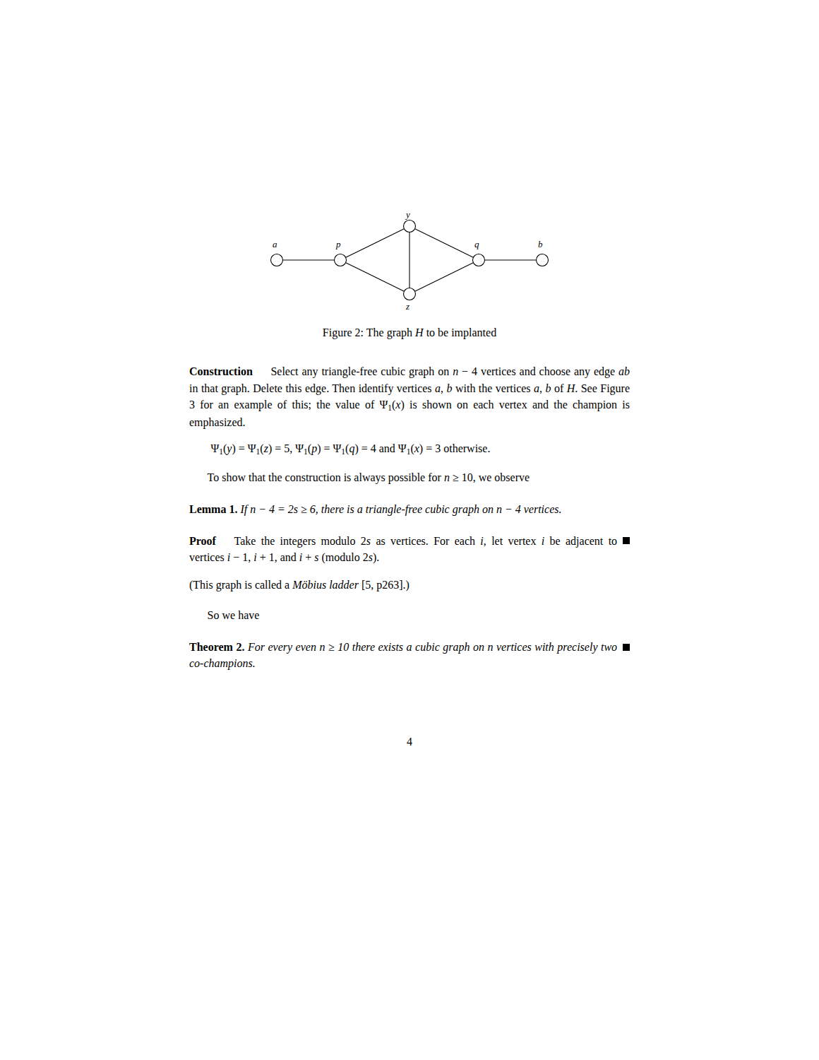a p y z q b
Figure 2: The graph H to be implanted
Construction Select any triangle-free cubic graph on n − 4 vertices and choose any edge ab in that graph. Delete this edge. Then identify vertices a, b with the vertices a, b of H. See Figure 3 for an example of this; the value of Ψ1(x) is shown on each vertex and the champion is emphasized.
Ψ1(y) = Ψ1(z) = 5, Ψ1(p) = Ψ1(q) = 4 and Ψ1(x) = 3 otherwise.
To show that the construction is always possible for n ≥ 10, we observe
Lemma 1. If n − 4 = 2s ≥ 6, there is a triangle-free cubic graph on n − 4 vertices.
Proof Take the integers modulo 2s as vertices. For each i, let vertex i be adjacent to vertices i − 1, i + 1, and i + s (modulo 2s).
(This graph is called a Möbius ladder [5, p263].)
So we have
Theorem 2. For every even n ≥ 10 there exists a cubic graph on n vertices with precisely two co-champions.
4